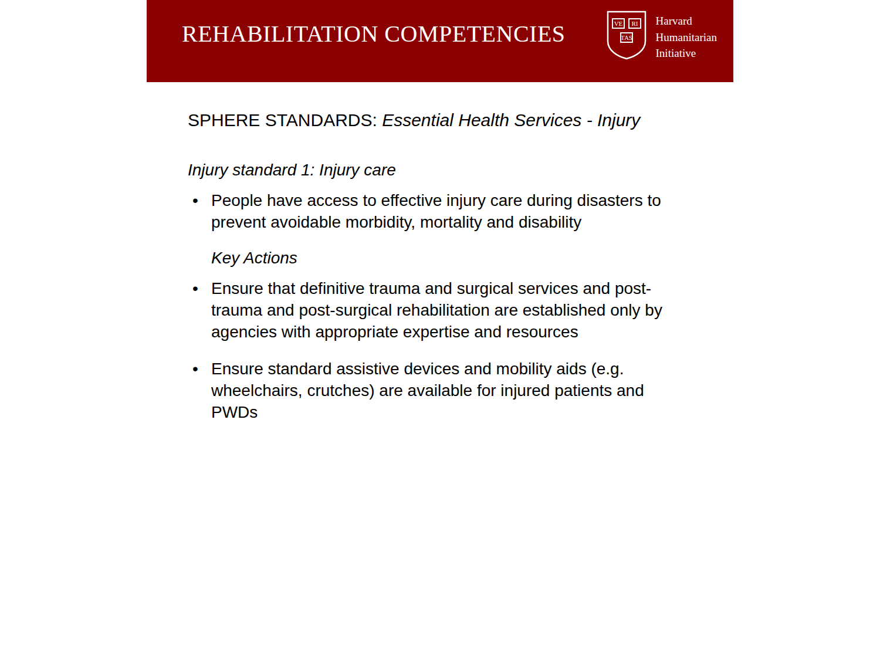REHABILITATION COMPETENCIES
VE RI TAS
Harvard
Humanitarian
Initiative
SPHERE STANDARDS: Essential Health Services - Injury
Injury standard 1: Injury care
People have access to effective injury care during disasters to prevent avoidable morbidity, mortality and disability
Key Actions
Ensure that definitive trauma and surgical services and post-trauma and post-surgical rehabilitation are established only by agencies with appropriate expertise and resources
Ensure standard assistive devices and mobility aids (e.g. wheelchairs, crutches) are available for injured patients and PWDs